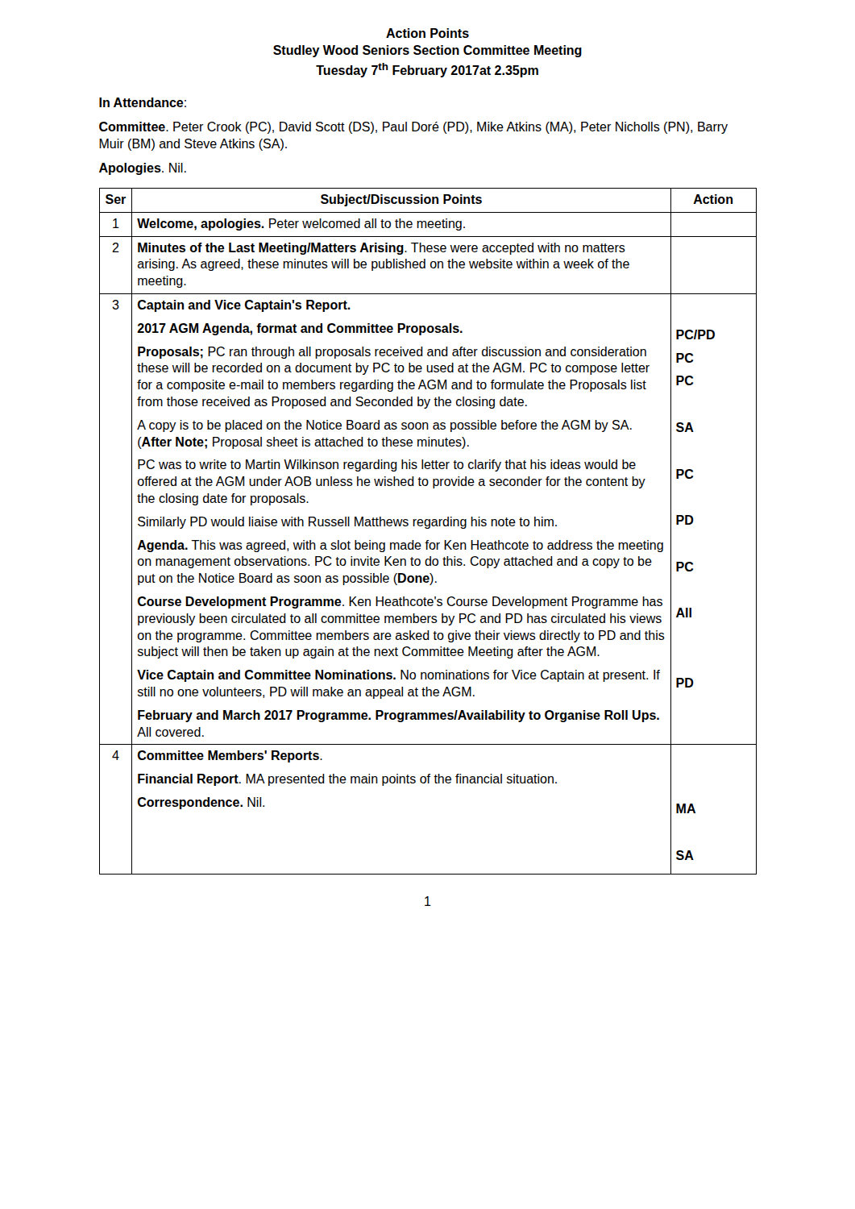Action Points
Studley Wood Seniors Section Committee Meeting
Tuesday 7th February 2017at 2.35pm
In Attendance:
Committee. Peter Crook (PC), David Scott (DS), Paul Doré (PD), Mike Atkins (MA), Peter Nicholls (PN), Barry Muir (BM) and Steve Atkins (SA).
Apologies. Nil.
| Ser | Subject/Discussion Points | Action |
| --- | --- | --- |
| 1 | Welcome, apologies. Peter welcomed all to the meeting. | |
| 2 | Minutes of the Last Meeting/Matters Arising . These were accepted with no matters arising. As agreed, these minutes will be published on the website within a week of the meeting. | |
| 3 | Captain and Vice Captain's Report. 2017 AGM Agenda, format and Committee Proposals. Proposals; PC ran through all proposals received and after discussion and consideration these will be recorded on a document by PC to be used at the AGM. PC to compose letter for a composite e-mail to members regarding the AGM and to formulate the Proposals list from those received as Proposed and Seconded by the closing date. A copy is to be placed on the Notice Board as soon as possible before the AGM by SA. ( After Note; Proposal sheet is attached to these minutes). PC was to write to Martin Wilkinson regarding his letter to clarify that his ideas would be offered at the AGM under AOB unless he wished to provide a seconder for the content by the closing date for proposals. Similarly PD would liaise with Russell Matthews regarding his note to him. Agenda. This was agreed, with a slot being made for Ken Heathcote to address the meeting on management observations. PC to invite Ken to do this. Copy attached and a copy to be put on the Notice Board as soon as possible ( Done ). Course Development Programme . Ken Heathcote's Course Development Programme has previously been circulated to all committee members by PC and PD has circulated his views on the programme. Committee members are asked to give their views directly to PD and this subject will then be taken up again at the next Committee Meeting after the AGM. Vice Captain and Committee Nominations. No nominations for Vice Captain at present. If still no one volunteers, PD will make an appeal at the AGM. February and March 2017 Programme. Programmes/Availability to Organise Roll Ups. All covered. | PC/PD PC PC SA PC PD PC All PD |
| 4 | Committee Members' Reports . Financial Report . MA presented the main points of the financial situation. Correspondence. Nil. | MA SA |
1